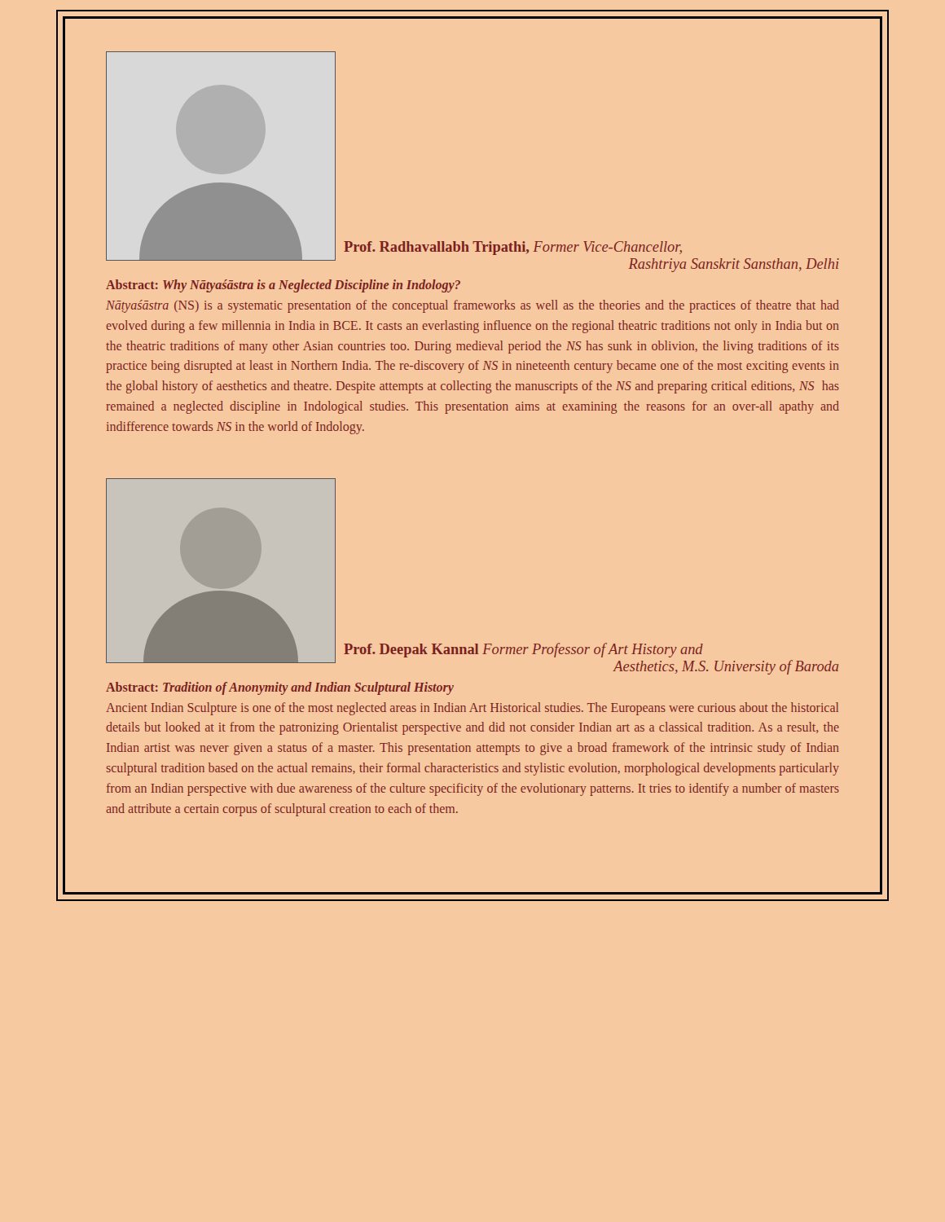Prof. Radhavallabh Tripathi, Former Vice-Chancellor, Rashtriya Sanskrit Sansthan, Delhi
Abstract: Why Nāṭyaśāstra is a Neglected Discipline in Indology?
Nāṭyaśāstra (NS) is a systematic presentation of the conceptual frameworks as well as the theories and the practices of theatre that had evolved during a few millennia in India in BCE. It casts an everlasting influence on the regional theatric traditions not only in India but on the theatric traditions of many other Asian countries too. During medieval period the NS has sunk in oblivion, the living traditions of its practice being disrupted at least in Northern India. The re-discovery of NS in nineteenth century became one of the most exciting events in the global history of aesthetics and theatre. Despite attempts at collecting the manuscripts of the NS and preparing critical editions, NS has remained a neglected discipline in Indological studies. This presentation aims at examining the reasons for an over-all apathy and indifference towards NS in the world of Indology.
Prof. Deepak Kannal Former Professor of Art History and Aesthetics, M.S. University of Baroda
Abstract: Tradition of Anonymity and Indian Sculptural History
Ancient Indian Sculpture is one of the most neglected areas in Indian Art Historical studies. The Europeans were curious about the historical details but looked at it from the patronizing Orientalist perspective and did not consider Indian art as a classical tradition. As a result, the Indian artist was never given a status of a master. This presentation attempts to give a broad framework of the intrinsic study of Indian sculptural tradition based on the actual remains, their formal characteristics and stylistic evolution, morphological developments particularly from an Indian perspective with due awareness of the culture specificity of the evolutionary patterns. It tries to identify a number of masters and attribute a certain corpus of sculptural creation to each of them.